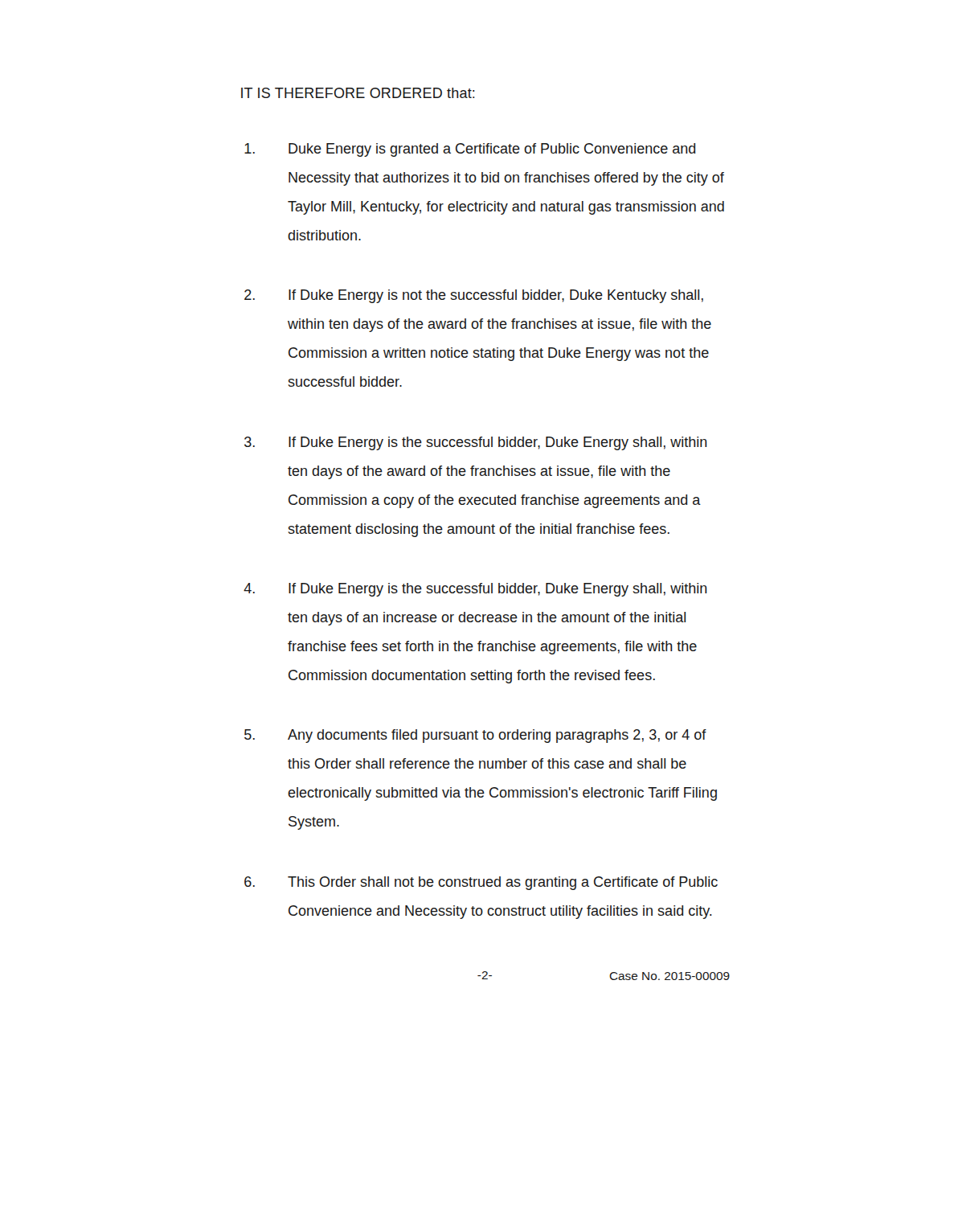IT IS THEREFORE ORDERED that:
1. Duke Energy is granted a Certificate of Public Convenience and Necessity that authorizes it to bid on franchises offered by the city of Taylor Mill, Kentucky, for electricity and natural gas transmission and distribution.
2. If Duke Energy is not the successful bidder, Duke Kentucky shall, within ten days of the award of the franchises at issue, file with the Commission a written notice stating that Duke Energy was not the successful bidder.
3. If Duke Energy is the successful bidder, Duke Energy shall, within ten days of the award of the franchises at issue, file with the Commission a copy of the executed franchise agreements and a statement disclosing the amount of the initial franchise fees.
4. If Duke Energy is the successful bidder, Duke Energy shall, within ten days of an increase or decrease in the amount of the initial franchise fees set forth in the franchise agreements, file with the Commission documentation setting forth the revised fees.
5. Any documents filed pursuant to ordering paragraphs 2, 3, or 4 of this Order shall reference the number of this case and shall be electronically submitted via the Commission's electronic Tariff Filing System.
6. This Order shall not be construed as granting a Certificate of Public Convenience and Necessity to construct utility facilities in said city.
-2-
Case No. 2015-00009